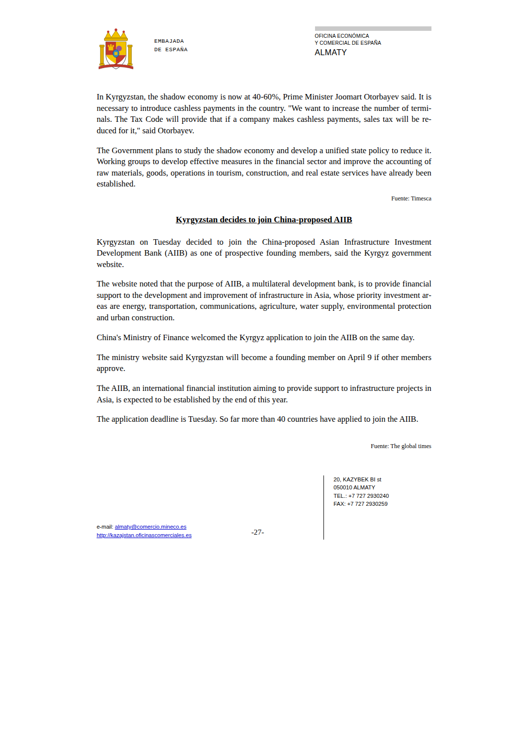EMBAJADA
DE ESPAÑA
OFICINA ECONÓMICA
Y COMERCIAL DE ESPAÑA
ALMATY
In Kyrgyzstan, the shadow economy is now at 40-60%, Prime Minister Joomart Otorbayev said. It is necessary to introduce cashless payments in the country. "We want to increase the number of terminals. The Tax Code will provide that if a company makes cashless payments, sales tax will be reduced for it," said Otorbayev.
The Government plans to study the shadow economy and develop a unified state policy to reduce it. Working groups to develop effective measures in the financial sector and improve the accounting of raw materials, goods, operations in tourism, construction, and real estate services have already been established.
Fuente: Timesca
Kyrgyzstan decides to join China-proposed AIIB
Kyrgyzstan on Tuesday decided to join the China-proposed Asian Infrastructure Investment Development Bank (AIIB) as one of prospective founding members, said the Kyrgyz government website.
The website noted that the purpose of AIIB, a multilateral development bank, is to provide financial support to the development and improvement of infrastructure in Asia, whose priority investment areas are energy, transportation, communications, agriculture, water supply, environmental protection and urban construction.
China's Ministry of Finance welcomed the Kyrgyz application to join the AIIB on the same day.
The ministry website said Kyrgyzstan will become a founding member on April 9 if other members approve.
The AIIB, an international financial institution aiming to provide support to infrastructure projects in Asia, is expected to be established by the end of this year.
The application deadline is Tuesday. So far more than 40 countries have applied to join the AIIB.
Fuente: The global times
e-mail: almaty@comercio.mineco.es
http://kazajstan.oficinascomerciales.es
-27-
20, KAZYBEK BI st
050010 ALMATY
TEL.: +7 727 2930240
FAX: +7 727 2930259